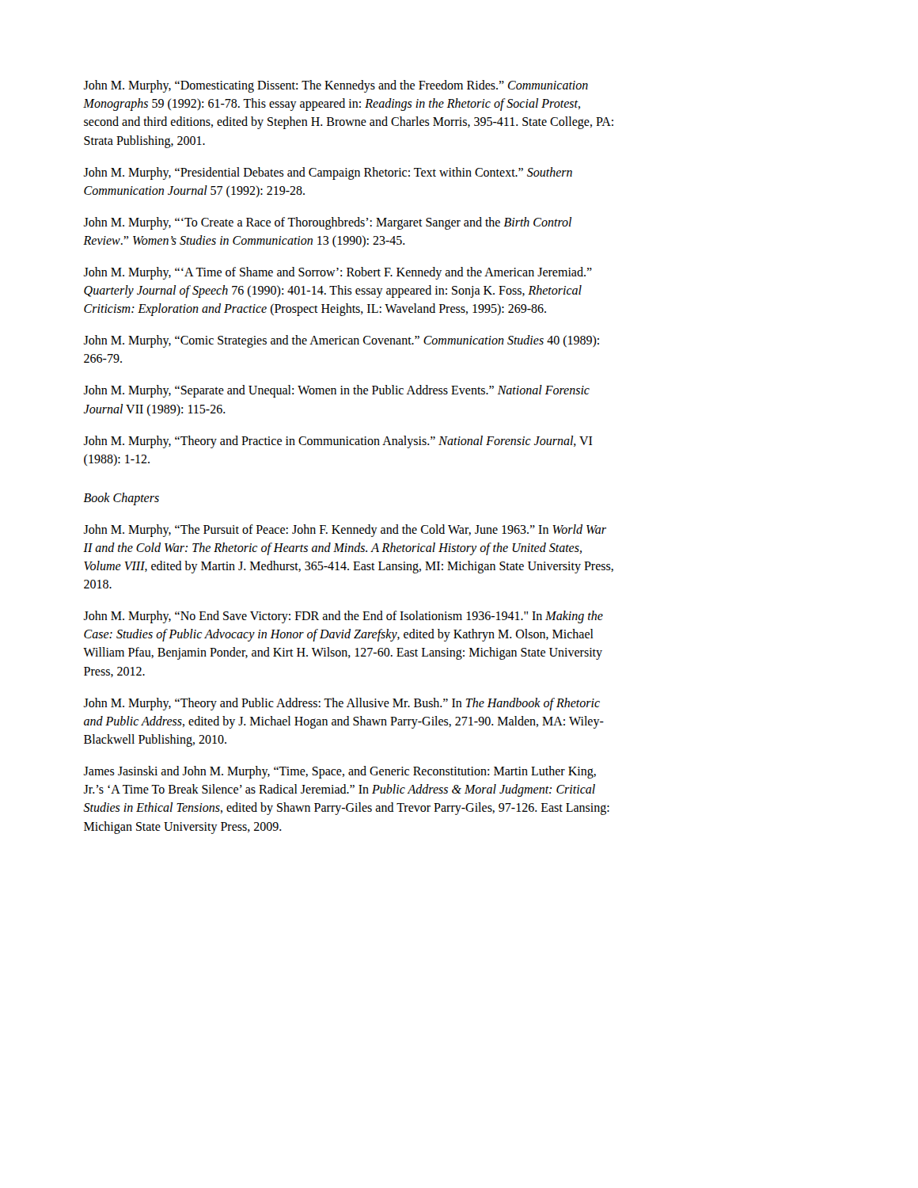John M. Murphy, “Domesticating Dissent: The Kennedys and the Freedom Rides.” Communication Monographs 59 (1992): 61-78. This essay appeared in: Readings in the Rhetoric of Social Protest, second and third editions, edited by Stephen H. Browne and Charles Morris, 395-411. State College, PA: Strata Publishing, 2001.
John M. Murphy, “Presidential Debates and Campaign Rhetoric: Text within Context.” Southern Communication Journal 57 (1992): 219-28.
John M. Murphy, “‘To Create a Race of Thoroughbreds’: Margaret Sanger and the Birth Control Review.” Women’s Studies in Communication 13 (1990): 23-45.
John M. Murphy, “‘A Time of Shame and Sorrow’: Robert F. Kennedy and the American Jeremiad.” Quarterly Journal of Speech 76 (1990): 401-14. This essay appeared in: Sonja K. Foss, Rhetorical Criticism: Exploration and Practice (Prospect Heights, IL: Waveland Press, 1995): 269-86.
John M. Murphy, “Comic Strategies and the American Covenant.” Communication Studies 40 (1989): 266-79.
John M. Murphy, “Separate and Unequal: Women in the Public Address Events.” National Forensic Journal VII (1989): 115-26.
John M. Murphy, “Theory and Practice in Communication Analysis.” National Forensic Journal, VI (1988): 1-12.
Book Chapters
John M. Murphy, “The Pursuit of Peace: John F. Kennedy and the Cold War, June 1963.” In World War II and the Cold War: The Rhetoric of Hearts and Minds. A Rhetorical History of the United States, Volume VIII, edited by Martin J. Medhurst, 365-414. East Lansing, MI: Michigan State University Press, 2018.
John M. Murphy, “No End Save Victory: FDR and the End of Isolationism 1936-1941." In Making the Case: Studies of Public Advocacy in Honor of David Zarefsky, edited by Kathryn M. Olson, Michael William Pfau, Benjamin Ponder, and Kirt H. Wilson, 127-60. East Lansing: Michigan State University Press, 2012.
John M. Murphy, “Theory and Public Address: The Allusive Mr. Bush.” In The Handbook of Rhetoric and Public Address, edited by J. Michael Hogan and Shawn Parry-Giles, 271-90. Malden, MA: Wiley-Blackwell Publishing, 2010.
James Jasinski and John M. Murphy, “Time, Space, and Generic Reconstitution: Martin Luther King, Jr.’s ‘A Time To Break Silence’ as Radical Jeremiad.” In Public Address & Moral Judgment: Critical Studies in Ethical Tensions, edited by Shawn Parry-Giles and Trevor Parry-Giles, 97-126. East Lansing: Michigan State University Press, 2009.